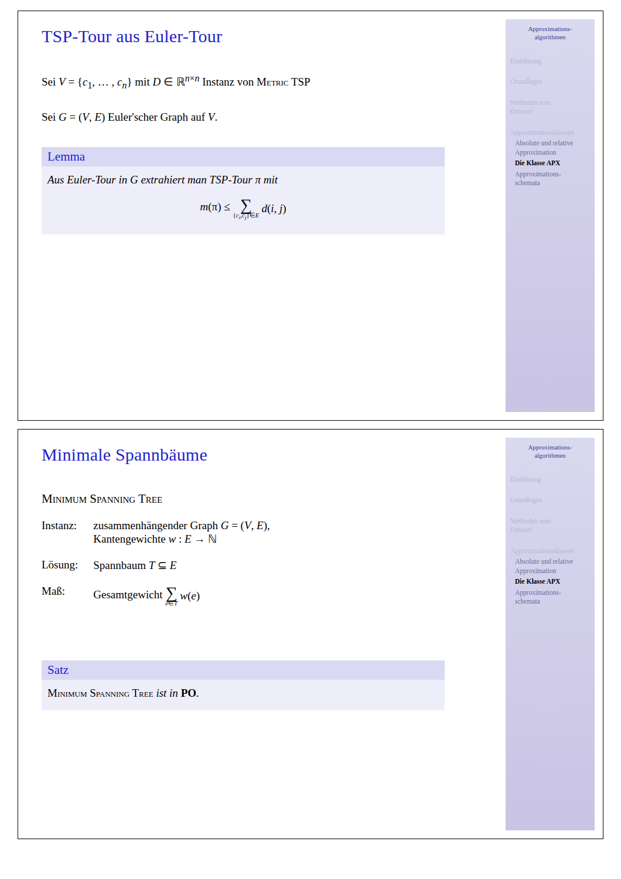TSP-Tour aus Euler-Tour
Sei V = {c1, … , cn} mit D ∈ ℝn×n Instanz von Metric TSP
Sei G = (V, E) Euler'scher Graph auf V.
Lemma
Aus Euler-Tour in G extrahiert man TSP-Tour π mit
m(π) ≤ ∑{ci,cj}∈E d(i, j)
Approximations-
algorithmen
Einführung
Grundlagen
Methoden zum
Entwurf
Approximationsklassen
Absolute und relative
Approximation
Die Klasse APX
Approximations-
schemata
Minimale Spannbäume
Minimum Spanning Tree
| Instanz: | zusammenhängender Graph G = ( V , E ), Kantengewichte w : E → ℕ |
| Lösung: | Spannbaum T ⊆ E |
| Maß: | Gesamtgewicht ∑ e ∈ T w ( e ) |
Satz
Minimum Spanning Tree ist in PO.
Approximations-
algorithmen
Einführung
Grundlagen
Methoden zum
Entwurf
Approximationsklassen
Absolute und relative
Approximation
Die Klasse APX
Approximations-
schemata